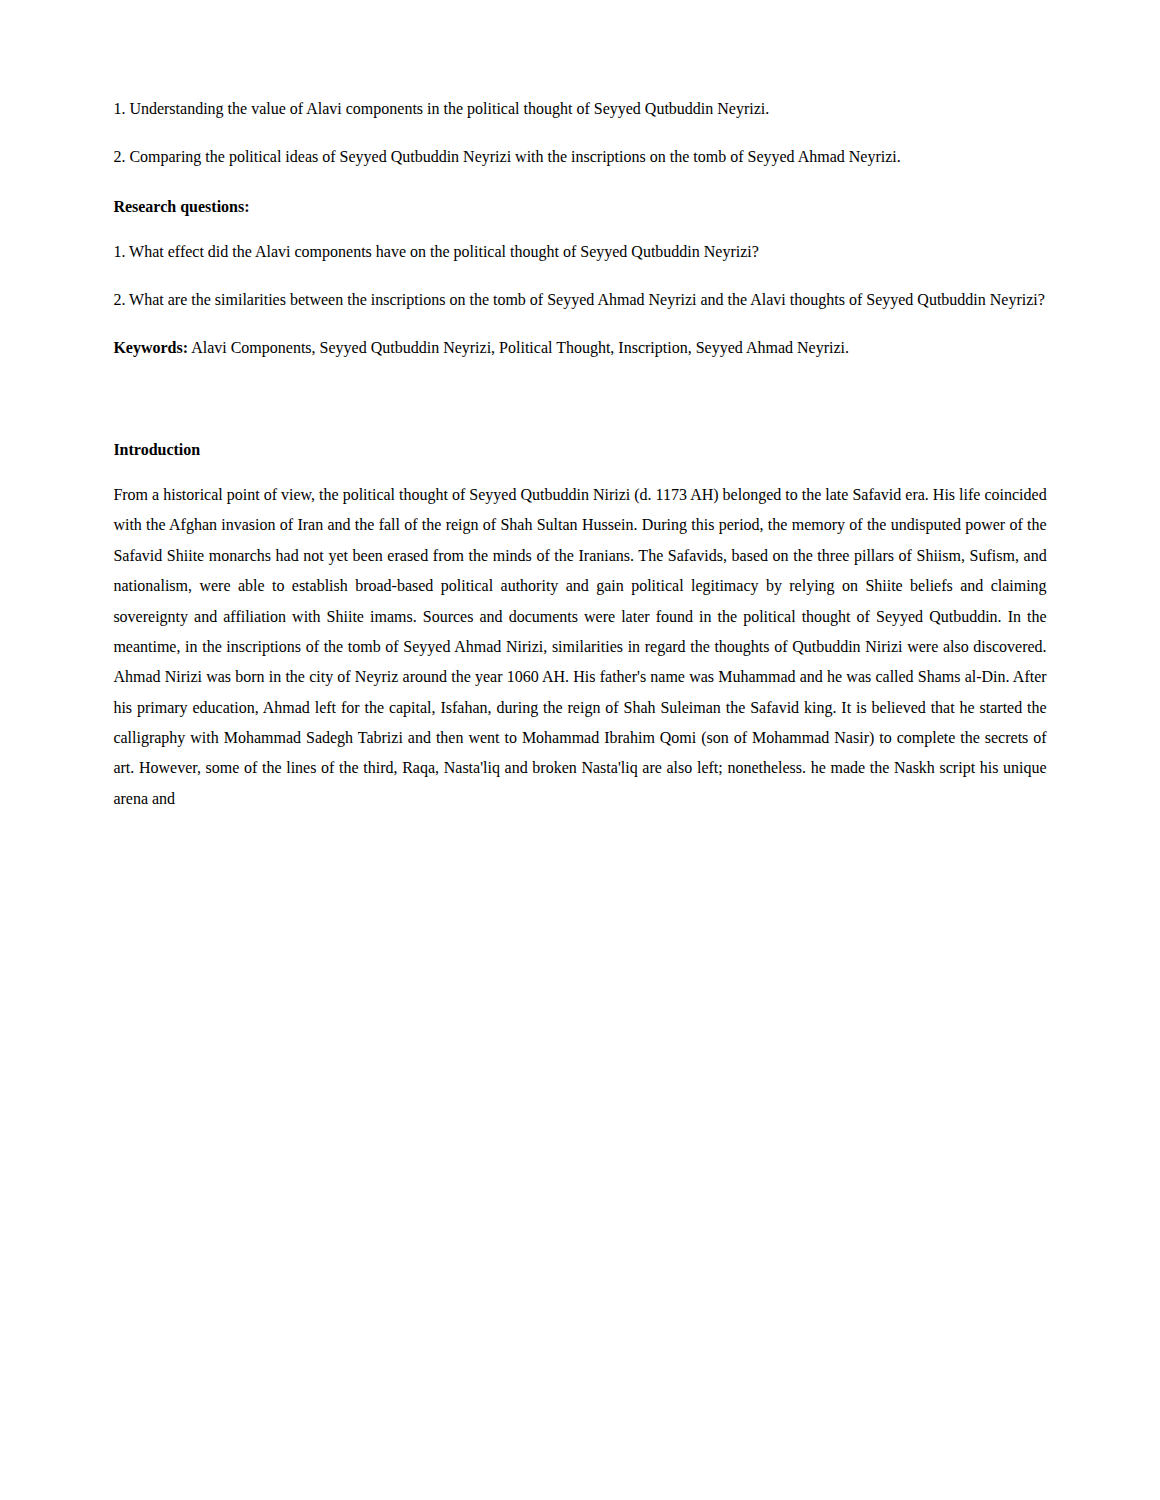1. Understanding the value of Alavi components in the political thought of Seyyed Qutbuddin Neyrizi.
2. Comparing the political ideas of Seyyed Qutbuddin Neyrizi with the inscriptions on the tomb of Seyyed Ahmad Neyrizi.
Research questions:
1. What effect did the Alavi components have on the political thought of Seyyed Qutbuddin Neyrizi?
2. What are the similarities between the inscriptions on the tomb of Seyyed Ahmad Neyrizi and the Alavi thoughts of Seyyed Qutbuddin Neyrizi?
Keywords: Alavi Components, Seyyed Qutbuddin Neyrizi, Political Thought, Inscription, Seyyed Ahmad Neyrizi.
Introduction
From a historical point of view, the political thought of Seyyed Qutbuddin Nirizi (d. 1173 AH) belonged to the late Safavid era. His life coincided with the Afghan invasion of Iran and the fall of the reign of Shah Sultan Hussein. During this period, the memory of the undisputed power of the Safavid Shiite monarchs had not yet been erased from the minds of the Iranians. The Safavids, based on the three pillars of Shiism, Sufism, and nationalism, were able to establish broad-based political authority and gain political legitimacy by relying on Shiite beliefs and claiming sovereignty and affiliation with Shiite imams. Sources and documents were later found in the political thought of Seyyed Qutbuddin. In the meantime, in the inscriptions of the tomb of Seyyed Ahmad Nirizi, similarities in regard the thoughts of Qutbuddin Nirizi were also discovered. Ahmad Nirizi was born in the city of Neyriz around the year 1060 AH. His father's name was Muhammad and he was called Shams al-Din. After his primary education, Ahmad left for the capital, Isfahan, during the reign of Shah Suleiman the Safavid king. It is believed that he started the calligraphy with Mohammad Sadegh Tabrizi and then went to Mohammad Ibrahim Qomi (son of Mohammad Nasir) to complete the secrets of art. However, some of the lines of the third, Raqa, Nasta'liq and broken Nasta'liq are also left; nonetheless. he made the Naskh script his unique arena and